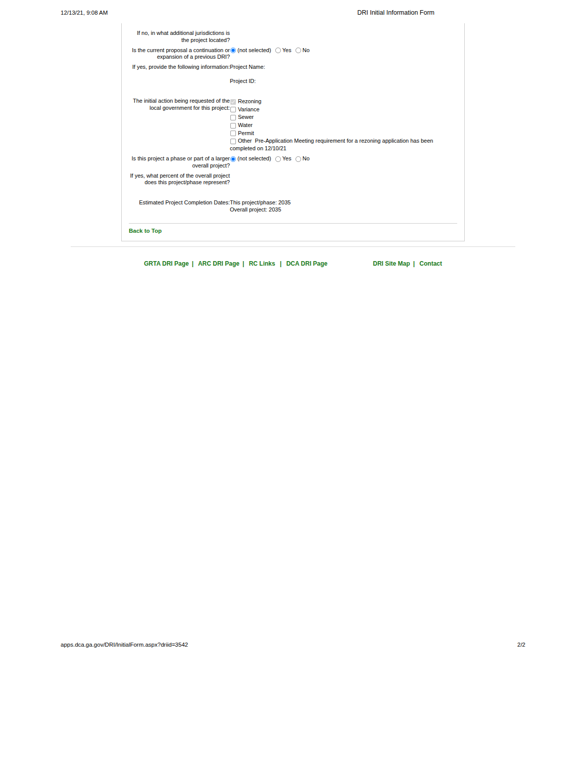12/13/21, 9:08 AM DRI Initial Information Form
| If no, in what additional jurisdictions is the project located? | |
| Is the current proposal a continuation or expansion of a previous DRI? | (not selected) Yes No |
| If yes, provide the following information: | Project Name: Project ID: |
| The initial action being requested of the local government for this project: | Rezoning Variance Sewer Water Permit Other Pre-Application Meeting requirement for a rezoning application has been completed on 12/10/21 |
| Is this project a phase or part of a larger overall project? | (not selected) Yes No |
| If yes, what percent of the overall project does this project/phase represent? | |
| Estimated Project Completion Dates: | This project/phase: 2035 Overall project: 2035 |
Back to Top
GRTA DRI Page| ARC DRI Page| RC Links | DCA DRI Page DRI Site Map| Contact
apps.dca.ga.gov/DRI/InitialForm.aspx?driid=3542 2/2